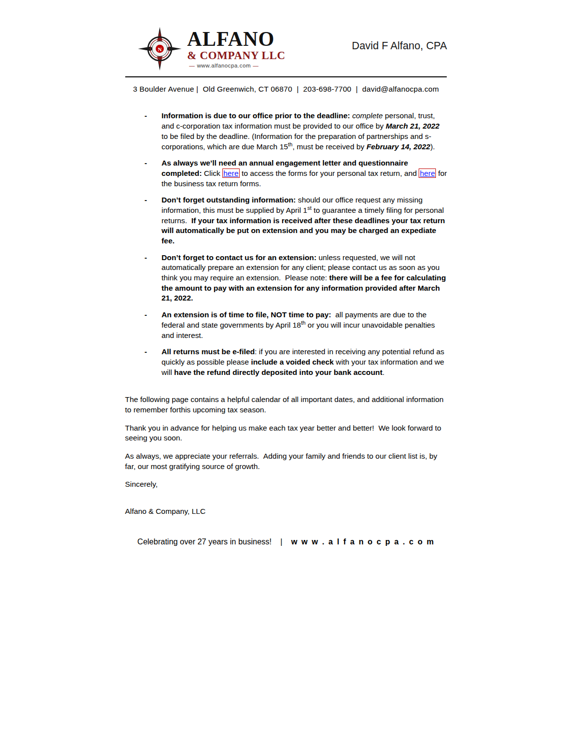N
ALFANO & COMPANY LLC www.alfanocpa.com
David F Alfano, CPA
3 Boulder Avenue | Old Greenwich, CT 06870 | 203-698-7700 | david@alfanocpa.com
Information is due to our office prior to the deadline: complete personal, trust, and c-corporation tax information must be provided to our office by March 21, 2022 to be filed by the deadline. (Information for the preparation of partnerships and s-corporations, which are due March 15th, must be received by February 14, 2022).
As always we’ll need an annual engagement letter and questionnaire completed: Click here to access the forms for your personal tax return, and here for the business tax return forms.
Don’t forget outstanding information: should our office request any missing information, this must be supplied by April 1st to guarantee a timely filing for personal returns. If your tax information is received after these deadlines your tax return will automatically be put on extension and you may be charged an expediate fee.
Don’t forget to contact us for an extension: unless requested, we will not automatically prepare an extension for any client; please contact us as soon as you think you may require an extension. Please note: there will be a fee for calculating the amount to pay with an extension for any information provided after March 21, 2022.
An extension is of time to file, NOT time to pay: all payments are due to the federal and state governments by April 18th or you will incur unavoidable penalties and interest.
All returns must be e-filed: if you are interested in receiving any potential refund as quickly as possible please include a voided check with your tax information and we will have the refund directly deposited into your bank account.
The following page contains a helpful calendar of all important dates, and additional information to remember forthis upcoming tax season.
Thank you in advance for helping us make each tax year better and better! We look forward to seeing you soon.
As always, we appreciate your referrals. Adding your family and friends to our client list is, by far, our most gratifying source of growth.
Sincerely,
Alfano & Company, LLC
Celebrating over 27 years in business! | w w w . a l f a n o c p a . c o m